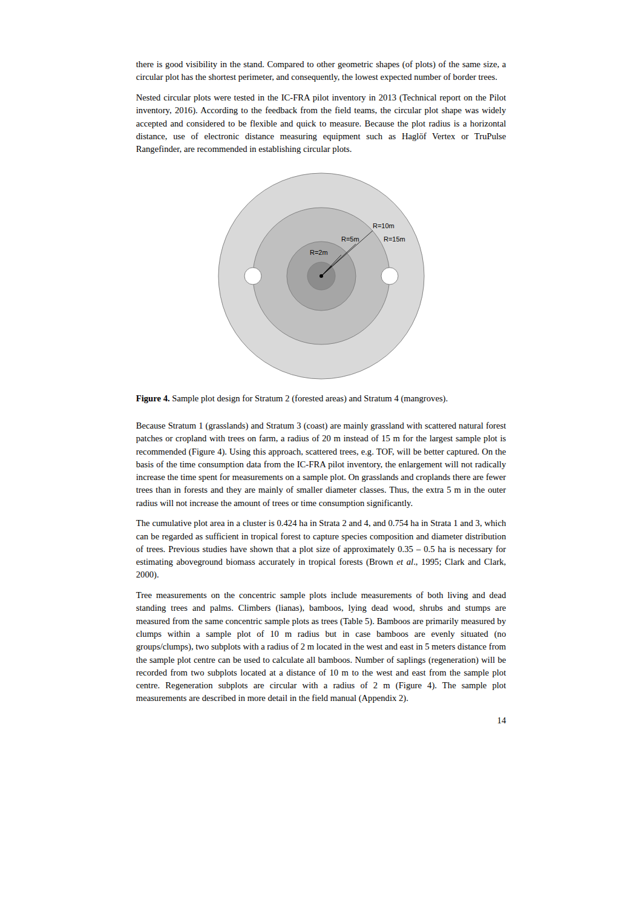there is good visibility in the stand. Compared to other geometric shapes (of plots) of the same size, a circular plot has the shortest perimeter, and consequently, the lowest expected number of border trees.
Nested circular plots were tested in the IC-FRA pilot inventory in 2013 (Technical report on the Pilot inventory, 2016). According to the feedback from the field teams, the circular plot shape was widely accepted and considered to be flexible and quick to measure. Because the plot radius is a horizontal distance, use of electronic distance measuring equipment such as Haglöf Vertex or TruPulse Rangefinder, are recommended in establishing circular plots.
R=10m R=5m R=15m R=2m
Figure 4. Sample plot design for Stratum 2 (forested areas) and Stratum 4 (mangroves).
Because Stratum 1 (grasslands) and Stratum 3 (coast) are mainly grassland with scattered natural forest patches or cropland with trees on farm, a radius of 20 m instead of 15 m for the largest sample plot is recommended (Figure 4). Using this approach, scattered trees, e.g. TOF, will be better captured. On the basis of the time consumption data from the IC-FRA pilot inventory, the enlargement will not radically increase the time spent for measurements on a sample plot. On grasslands and croplands there are fewer trees than in forests and they are mainly of smaller diameter classes. Thus, the extra 5 m in the outer radius will not increase the amount of trees or time consumption significantly.
The cumulative plot area in a cluster is 0.424 ha in Strata 2 and 4, and 0.754 ha in Strata 1 and 3, which can be regarded as sufficient in tropical forest to capture species composition and diameter distribution of trees. Previous studies have shown that a plot size of approximately 0.35 – 0.5 ha is necessary for estimating aboveground biomass accurately in tropical forests (Brown et al., 1995; Clark and Clark, 2000).
Tree measurements on the concentric sample plots include measurements of both living and dead standing trees and palms. Climbers (lianas), bamboos, lying dead wood, shrubs and stumps are measured from the same concentric sample plots as trees (Table 5). Bamboos are primarily measured by clumps within a sample plot of 10 m radius but in case bamboos are evenly situated (no groups/clumps), two subplots with a radius of 2 m located in the west and east in 5 meters distance from the sample plot centre can be used to calculate all bamboos. Number of saplings (regeneration) will be recorded from two subplots located at a distance of 10 m to the west and east from the sample plot centre. Regeneration subplots are circular with a radius of 2 m (Figure 4). The sample plot measurements are described in more detail in the field manual (Appendix 2).
14